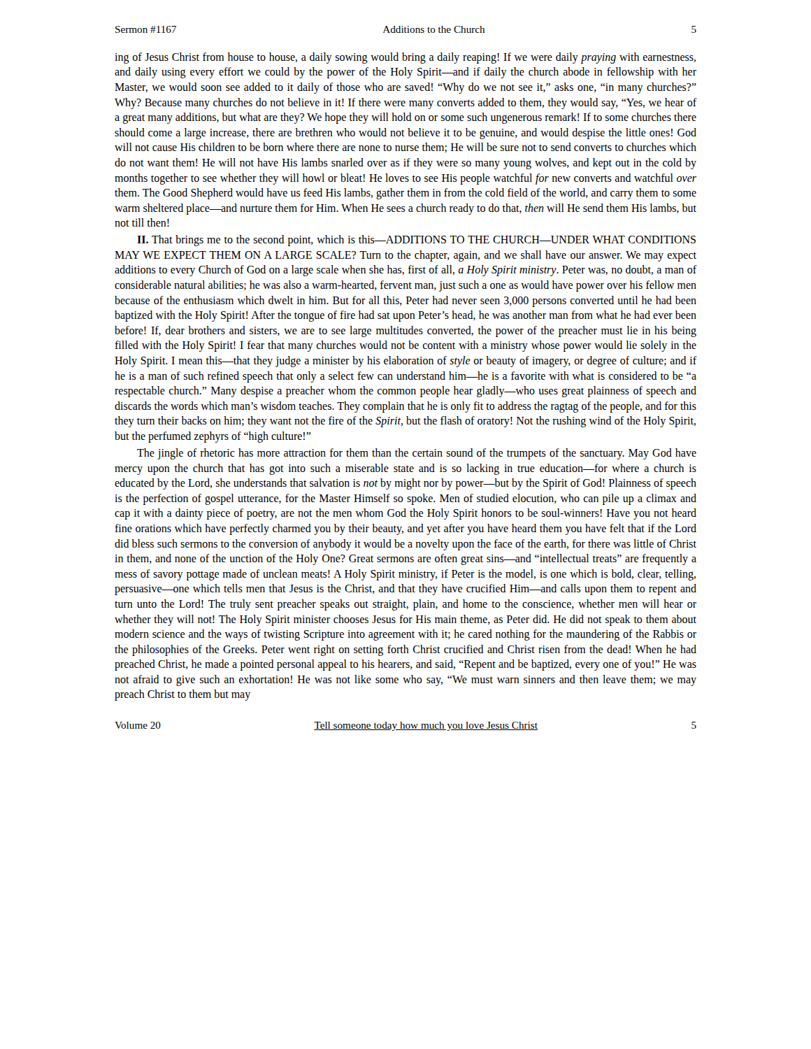Sermon #1167 Additions to the Church 5
ing of Jesus Christ from house to house, a daily sowing would bring a daily reaping! If we were daily praying with earnestness, and daily using every effort we could by the power of the Holy Spirit—and if daily the church abode in fellowship with her Master, we would soon see added to it daily of those who are saved! “Why do we not see it,” asks one, “in many churches?” Why? Because many churches do not believe in it! If there were many converts added to them, they would say, “Yes, we hear of a great many additions, but what are they? We hope they will hold on or some such ungenerous remark! If to some churches there should come a large increase, there are brethren who would not believe it to be genuine, and would despise the little ones! God will not cause His children to be born where there are none to nurse them; He will be sure not to send converts to churches which do not want them! He will not have His lambs snarled over as if they were so many young wolves, and kept out in the cold by months together to see whether they will howl or bleat! He loves to see His people watchful for new converts and watchful over them. The Good Shepherd would have us feed His lambs, gather them in from the cold field of the world, and carry them to some warm sheltered place—and nurture them for Him. When He sees a church ready to do that, then will He send them His lambs, but not till then!
II. That brings me to the second point, which is this—ADDITIONS TO THE CHURCH—UNDER WHAT CONDITIONS MAY WE EXPECT THEM ON A LARGE SCALE? Turn to the chapter, again, and we shall have our answer. We may expect additions to every Church of God on a large scale when she has, first of all, a Holy Spirit ministry. Peter was, no doubt, a man of considerable natural abilities; he was also a warm-hearted, fervent man, just such a one as would have power over his fellow men because of the enthusiasm which dwelt in him. But for all this, Peter had never seen 3,000 persons converted until he had been baptized with the Holy Spirit! After the tongue of fire had sat upon Peter’s head, he was another man from what he had ever been before! If, dear brothers and sisters, we are to see large multitudes converted, the power of the preacher must lie in his being filled with the Holy Spirit! I fear that many churches would not be content with a ministry whose power would lie solely in the Holy Spirit. I mean this—that they judge a minister by his elaboration of style or beauty of imagery, or degree of culture; and if he is a man of such refined speech that only a select few can understand him—he is a favorite with what is considered to be “a respectable church.” Many despise a preacher whom the common people hear gladly—who uses great plainness of speech and discards the words which man’s wisdom teaches. They complain that he is only fit to address the ragtag of the people, and for this they turn their backs on him; they want not the fire of the Spirit, but the flash of oratory! Not the rushing wind of the Holy Spirit, but the perfumed zephyrs of “high culture!”
The jingle of rhetoric has more attraction for them than the certain sound of the trumpets of the sanctuary. May God have mercy upon the church that has got into such a miserable state and is so lacking in true education—for where a church is educated by the Lord, she understands that salvation is not by might nor by power—but by the Spirit of God! Plainness of speech is the perfection of gospel utterance, for the Master Himself so spoke. Men of studied elocution, who can pile up a climax and cap it with a dainty piece of poetry, are not the men whom God the Holy Spirit honors to be soul-winners! Have you not heard fine orations which have perfectly charmed you by their beauty, and yet after you have heard them you have felt that if the Lord did bless such sermons to the conversion of anybody it would be a novelty upon the face of the earth, for there was little of Christ in them, and none of the unction of the Holy One? Great sermons are often great sins—and “intellectual treats” are frequently a mess of savory pottage made of unclean meats! A Holy Spirit ministry, if Peter is the model, is one which is bold, clear, telling, persuasive—one which tells men that Jesus is the Christ, and that they have crucified Him—and calls upon them to repent and turn unto the Lord! The truly sent preacher speaks out straight, plain, and home to the conscience, whether men will hear or whether they will not! The Holy Spirit minister chooses Jesus for His main theme, as Peter did. He did not speak to them about modern science and the ways of twisting Scripture into agreement with it; he cared nothing for the maundering of the Rabbis or the philosophies of the Greeks. Peter went right on setting forth Christ crucified and Christ risen from the dead! When he had preached Christ, he made a pointed personal appeal to his hearers, and said, “Repent and be baptized, every one of you!” He was not afraid to give such an exhortation! He was not like some who say, “We must warn sinners and then leave them; we may preach Christ to them but may
Volume 20 Tell someone today how much you love Jesus Christ 5